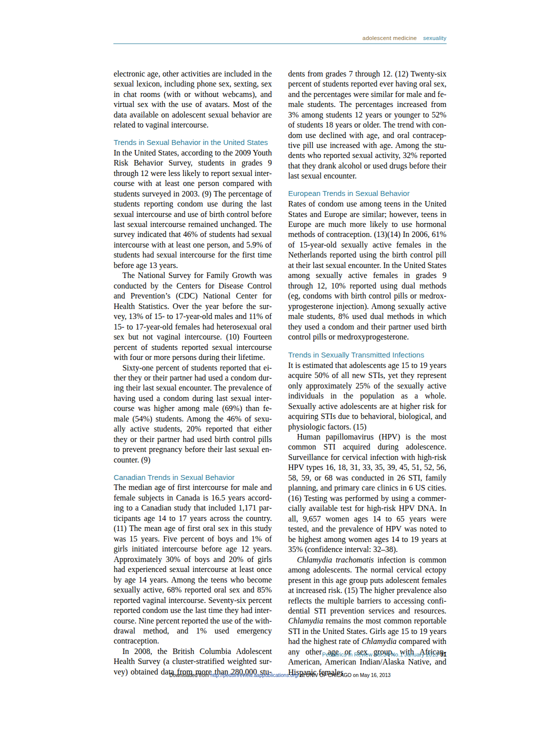adolescent medicine sexuality
electronic age, other activities are included in the sexual lexicon, including phone sex, sexting, sex in chat rooms (with or without webcams), and virtual sex with the use of avatars. Most of the data available on adolescent sexual behavior are related to vaginal intercourse.
Trends in Sexual Behavior in the United States
In the United States, according to the 2009 Youth Risk Behavior Survey, students in grades 9 through 12 were less likely to report sexual intercourse with at least one person compared with students surveyed in 2003. (9) The percentage of students reporting condom use during the last sexual intercourse and use of birth control before last sexual intercourse remained unchanged. The survey indicated that 46% of students had sexual intercourse with at least one person, and 5.9% of students had sexual intercourse for the first time before age 13 years.
The National Survey for Family Growth was conducted by the Centers for Disease Control and Prevention’s (CDC) National Center for Health Statistics. Over the year before the survey, 13% of 15- to 17-year-old males and 11% of 15- to 17-year-old females had heterosexual oral sex but not vaginal intercourse. (10) Fourteen percent of students reported sexual intercourse with four or more persons during their lifetime.
Sixty-one percent of students reported that either they or their partner had used a condom during their last sexual encounter. The prevalence of having used a condom during last sexual intercourse was higher among male (69%) than female (54%) students. Among the 46% of sexually active students, 20% reported that either they or their partner had used birth control pills to prevent pregnancy before their last sexual encounter. (9)
Canadian Trends in Sexual Behavior
The median age of first intercourse for male and female subjects in Canada is 16.5 years according to a Canadian study that included 1,171 participants age 14 to 17 years across the country. (11) The mean age of first oral sex in this study was 15 years. Five percent of boys and 1% of girls initiated intercourse before age 12 years. Approximately 30% of boys and 20% of girls had experienced sexual intercourse at least once by age 14 years. Among the teens who become sexually active, 68% reported oral sex and 85% reported vaginal intercourse. Seventy-six percent reported condom use the last time they had intercourse. Nine percent reported the use of the withdrawal method, and 1% used emergency contraception.
In 2008, the British Columbia Adolescent Health Survey (a cluster-stratified weighted survey) obtained data from more than 280,000 students from grades 7 through 12. (12) Twenty-six percent of students reported ever having oral sex, and the percentages were similar for male and female students. The percentages increased from 3% among students 12 years or younger to 52% of students 18 years or older. The trend with condom use declined with age, and oral contraceptive pill use increased with age. Among the students who reported sexual activity, 32% reported that they drank alcohol or used drugs before their last sexual encounter.
European Trends in Sexual Behavior
Rates of condom use among teens in the United States and Europe are similar; however, teens in Europe are much more likely to use hormonal methods of contraception. (13)(14) In 2006, 61% of 15-year-old sexually active females in the Netherlands reported using the birth control pill at their last sexual encounter. In the United States among sexually active females in grades 9 through 12, 10% reported using dual methods (eg, condoms with birth control pills or medroxyprogesterone injection). Among sexually active male students, 8% used dual methods in which they used a condom and their partner used birth control pills or medroxyprogesterone.
Trends in Sexually Transmitted Infections
It is estimated that adolescents age 15 to 19 years acquire 50% of all new STIs, yet they represent only approximately 25% of the sexually active individuals in the population as a whole. Sexually active adolescents are at higher risk for acquiring STIs due to behavioral, biological, and physiologic factors. (15)
Human papillomavirus (HPV) is the most common STI acquired during adolescence. Surveillance for cervical infection with high-risk HPV types 16, 18, 31, 33, 35, 39, 45, 51, 52, 56, 58, 59, or 68 was conducted in 26 STI, family planning, and primary care clinics in 6 US cities. (16) Testing was performed by using a commercially available test for high-risk HPV DNA. In all, 9,657 women ages 14 to 65 years were tested, and the prevalence of HPV was noted to be highest among women ages 14 to 19 years at 35% (confidence interval: 32–38).
Chlamydia trachomatis infection is common among adolescents. The normal cervical ectopy present in this age group puts adolescent females at increased risk. (15) The higher prevalence also reflects the multiple barriers to accessing confidential STI prevention services and resources. Chlamydia remains the most common reportable STI in the United States. Girls age 15 to 19 years had the highest rate of Chlamydia compared with any other age or sex group, with African-American, American Indian/Alaska Native, and Hispanic females
Pediatrics in Review Vol.34 No.1 January 201331
Downloaded from http://pedsinreview.aappublications.org/ at UNIV OF CHICAGO on May 16, 2013